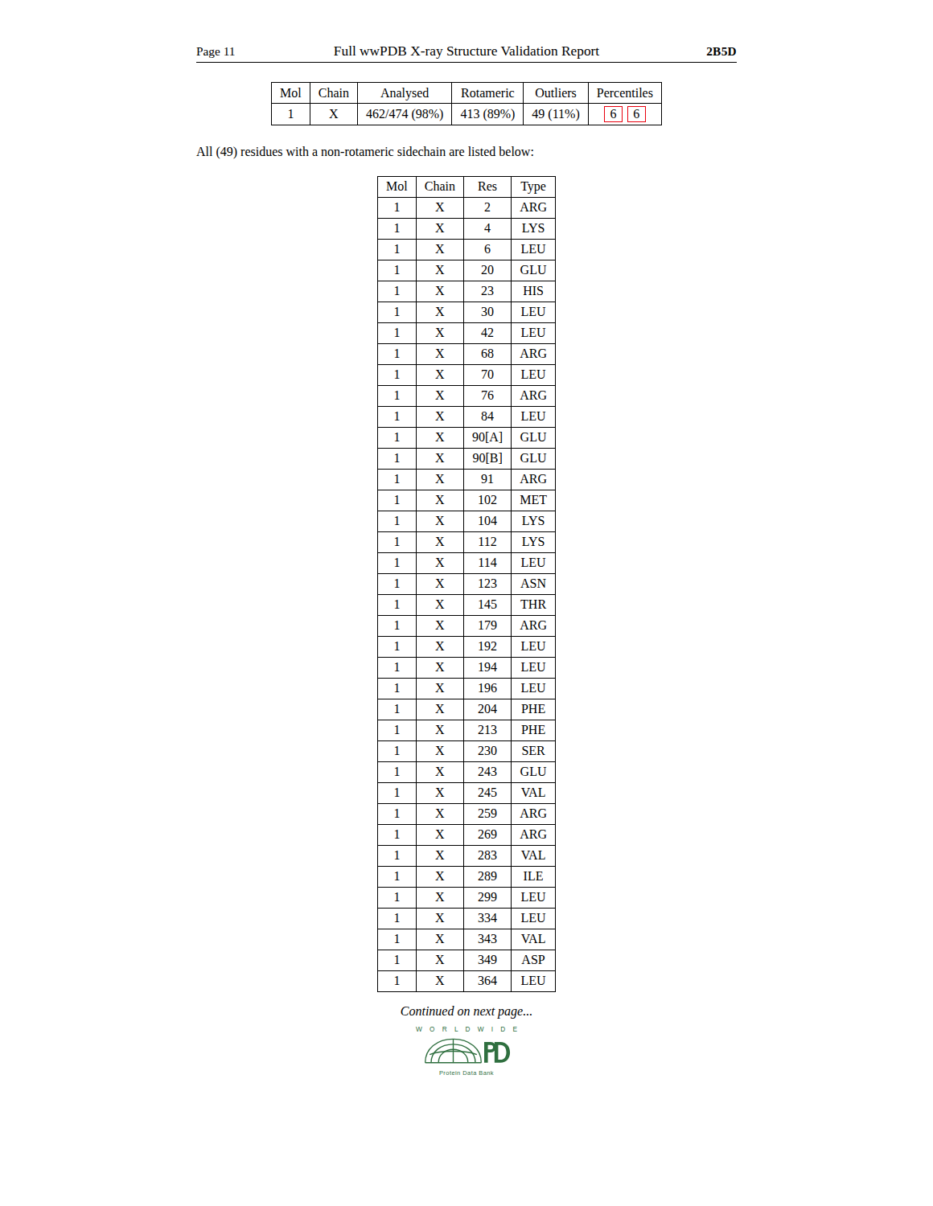Page 11
Full wwPDB X-ray Structure Validation Report
2B5D
| Mol | Chain | Analysed | Rotameric | Outliers | Percentiles |
| --- | --- | --- | --- | --- | --- |
| 1 | X | 462/474 (98%) | 413 (89%) | 49 (11%) | 6 6 |
All (49) residues with a non-rotameric sidechain are listed below:
| Mol | Chain | Res | Type |
| --- | --- | --- | --- |
| 1 | X | 2 | ARG |
| 1 | X | 4 | LYS |
| 1 | X | 6 | LEU |
| 1 | X | 20 | GLU |
| 1 | X | 23 | HIS |
| 1 | X | 30 | LEU |
| 1 | X | 42 | LEU |
| 1 | X | 68 | ARG |
| 1 | X | 70 | LEU |
| 1 | X | 76 | ARG |
| 1 | X | 84 | LEU |
| 1 | X | 90[A] | GLU |
| 1 | X | 90[B] | GLU |
| 1 | X | 91 | ARG |
| 1 | X | 102 | MET |
| 1 | X | 104 | LYS |
| 1 | X | 112 | LYS |
| 1 | X | 114 | LEU |
| 1 | X | 123 | ASN |
| 1 | X | 145 | THR |
| 1 | X | 179 | ARG |
| 1 | X | 192 | LEU |
| 1 | X | 194 | LEU |
| 1 | X | 196 | LEU |
| 1 | X | 204 | PHE |
| 1 | X | 213 | PHE |
| 1 | X | 230 | SER |
| 1 | X | 243 | GLU |
| 1 | X | 245 | VAL |
| 1 | X | 259 | ARG |
| 1 | X | 269 | ARG |
| 1 | X | 283 | VAL |
| 1 | X | 289 | ILE |
| 1 | X | 299 | LEU |
| 1 | X | 334 | LEU |
| 1 | X | 343 | VAL |
| 1 | X | 349 | ASP |
| 1 | X | 364 | LEU |
Continued on next page...
W O R L D W I D E
Protein Data Bank